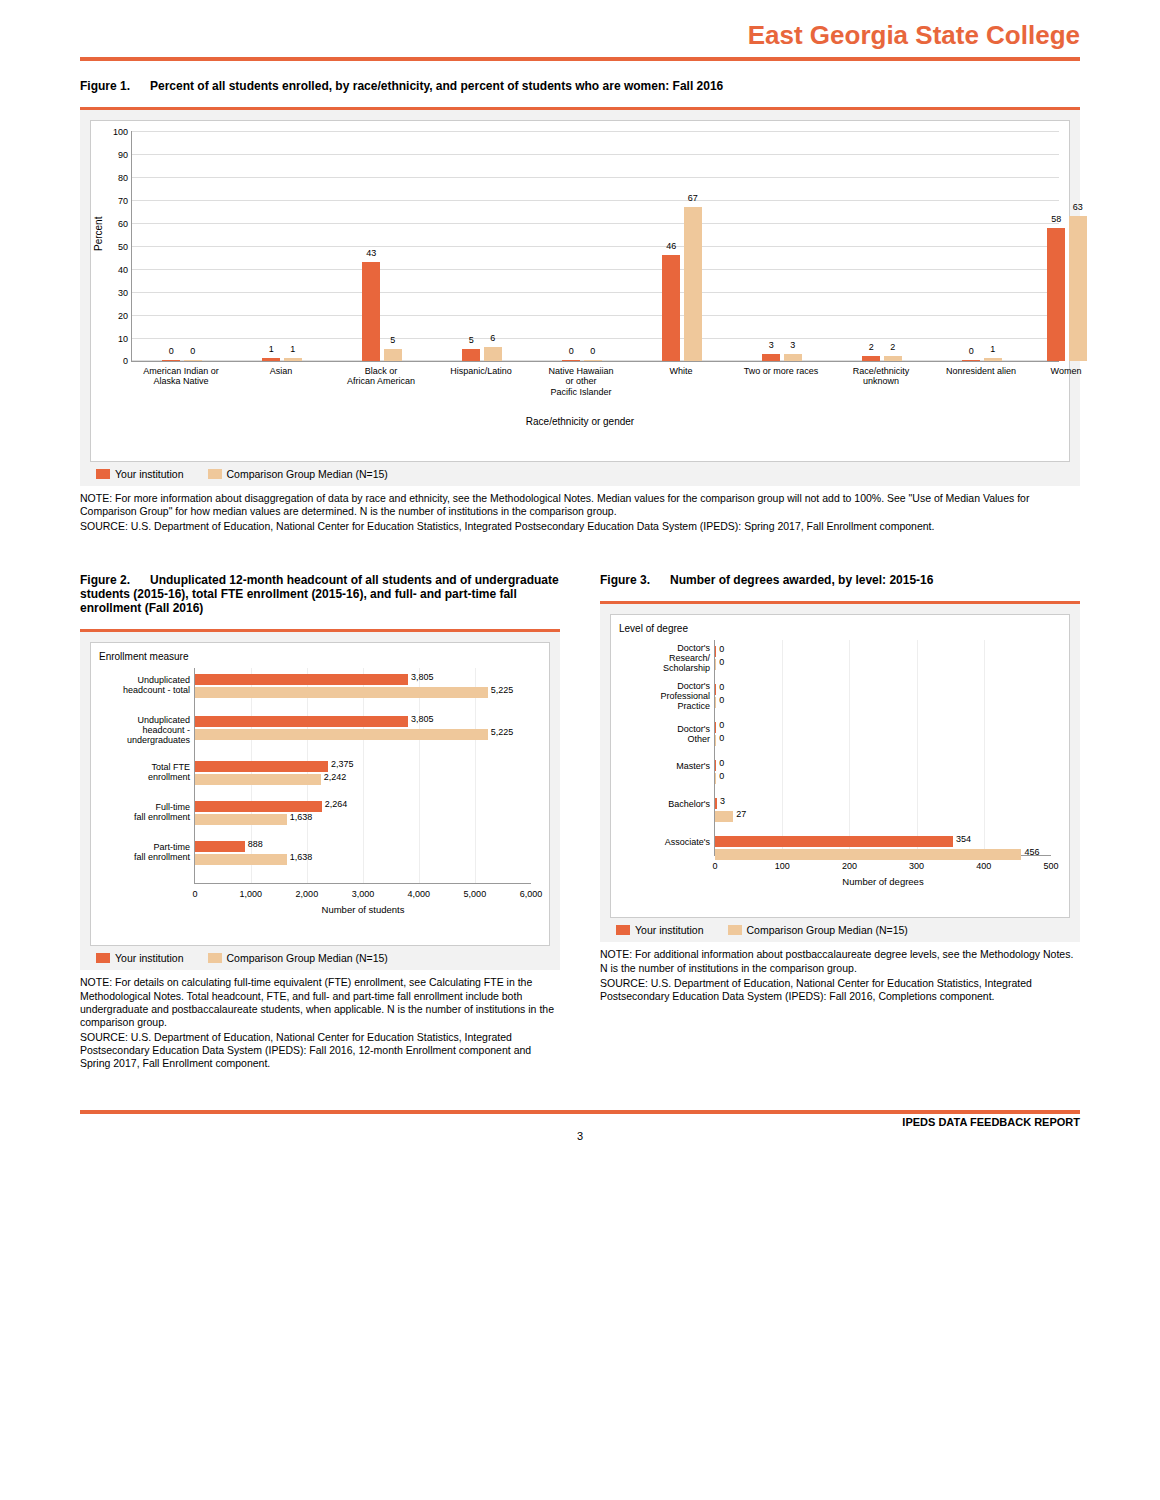East Georgia State College
Figure 1. Percent of all students enrolled, by race/ethnicity, and percent of students who are women: Fall 2016
Percent
100
90
80
70
60
50
40
30
20
10
0
0
0
1
1
43
5
5
6
0
0
46
67
3
3
2
2
0
1
58
63
American Indian or
Alaska Native
Asian
Black or
African American
Hispanic/Latino
Native Hawaiian
or other
Pacific Islander
White
Two or more races
Race/ethnicity
unknown
Nonresident alien
Women
Race/ethnicity or gender
Your institution
Comparison Group Median (N=15)
NOTE: For more information about disaggregation of data by race and ethnicity, see the Methodological Notes. Median values for the comparison group will not add to 100%. See "Use of Median Values for Comparison Group" for how median values are determined. N is the number of institutions in the comparison group.
SOURCE: U.S. Department of Education, National Center for Education Statistics, Integrated Postsecondary Education Data System (IPEDS): Spring 2017, Fall Enrollment component.
Figure 2. Unduplicated 12-month headcount of all students and of undergraduate students (2015-16), total FTE enrollment (2015-16), and full- and part-time fall enrollment (Fall 2016)
Enrollment measure
Unduplicated
headcount - total
3,805
5,225
Unduplicated
headcount -
undergraduates
3,805
5,225
Total FTE
enrollment
2,375
2,242
Full-time
fall enrollment
2,264
1,638
Part-time
fall enrollment
888
1,638
0
1,000
2,000
3,000
4,000
5,000
6,000
Number of students
Your institution
Comparison Group Median (N=15)
NOTE: For details on calculating full-time equivalent (FTE) enrollment, see Calculating FTE in the Methodological Notes. Total headcount, FTE, and full- and part-time fall enrollment include both undergraduate and postbaccalaureate students, when applicable. N is the number of institutions in the comparison group.
SOURCE: U.S. Department of Education, National Center for Education Statistics, Integrated Postsecondary Education Data System (IPEDS): Fall 2016, 12-month Enrollment component and Spring 2017, Fall Enrollment component.
Figure 3. Number of degrees awarded, by level: 2015-16
Level of degree
Doctor's
Research/
Scholarship
0
0
Doctor's
Professional
Practice
0
0
Doctor's
Other
0
0
Master's
0
0
Bachelor's
3
27
Associate's
354
456
0
100
200
300
400
500
Number of degrees
Your institution
Comparison Group Median (N=15)
NOTE: For additional information about postbaccalaureate degree levels, see the Methodology Notes. N is the number of institutions in the comparison group.
SOURCE: U.S. Department of Education, National Center for Education Statistics, Integrated Postsecondary Education Data System (IPEDS): Fall 2016, Completions component.
IPEDS DATA FEEDBACK REPORT
3